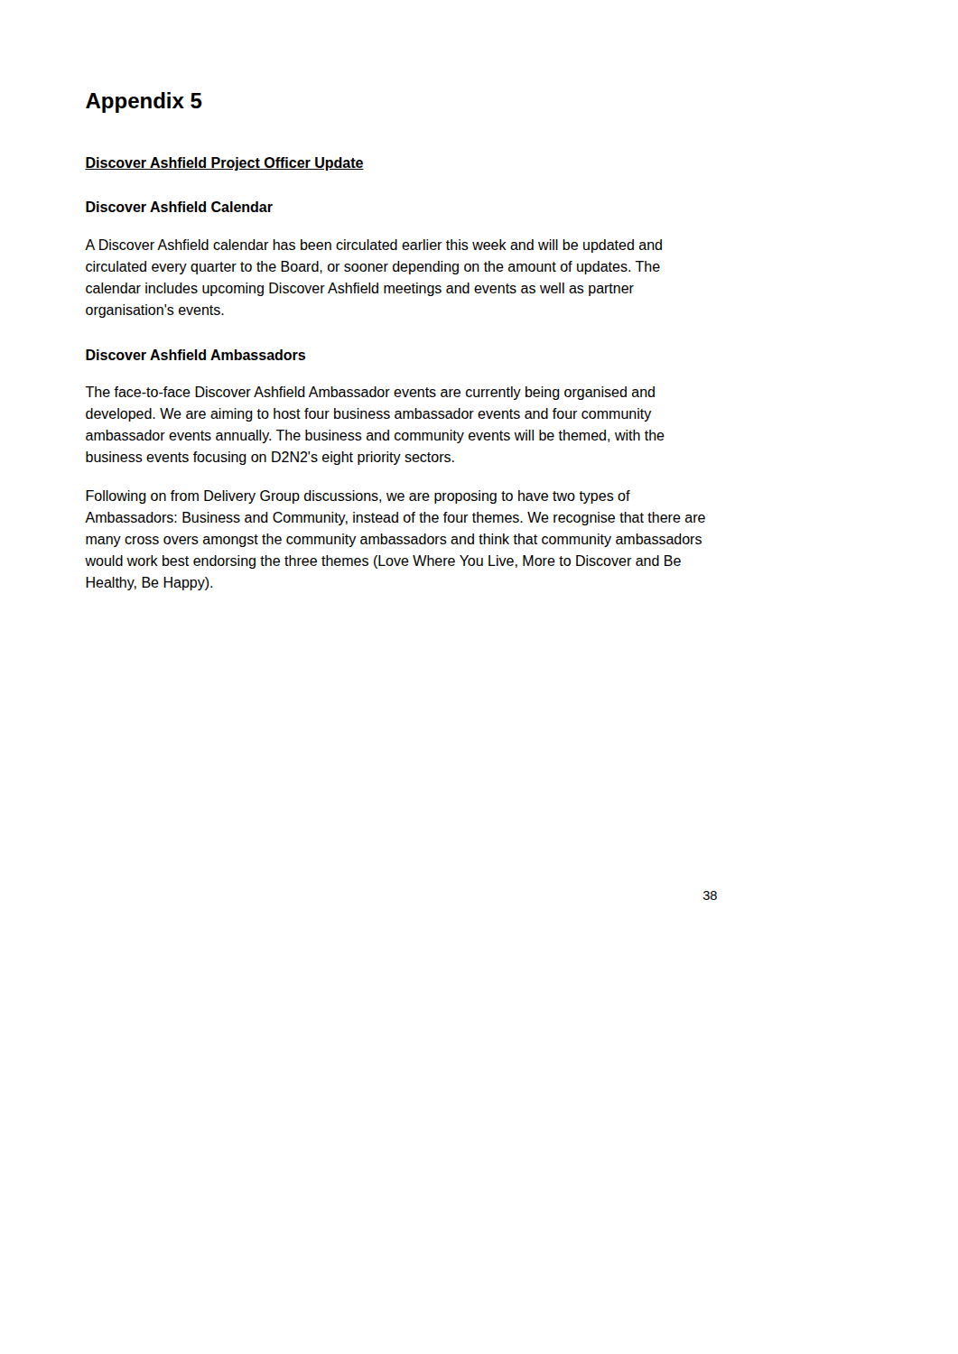Appendix 5
Discover Ashfield Project Officer Update
Discover Ashfield Calendar
A Discover Ashfield calendar has been circulated earlier this week and will be updated and circulated every quarter to the Board, or sooner depending on the amount of updates. The calendar includes upcoming Discover Ashfield meetings and events as well as partner organisation's events.
Discover Ashfield Ambassadors
The face-to-face Discover Ashfield Ambassador events are currently being organised and developed. We are aiming to host four business ambassador events and four community ambassador events annually. The business and community events will be themed, with the business events focusing on D2N2's eight priority sectors.
Following on from Delivery Group discussions, we are proposing to have two types of Ambassadors: Business and Community, instead of the four themes. We recognise that there are many cross overs amongst the community ambassadors and think that community ambassadors would work best endorsing the three themes (Love Where You Live, More to Discover and Be Healthy, Be Happy).
38